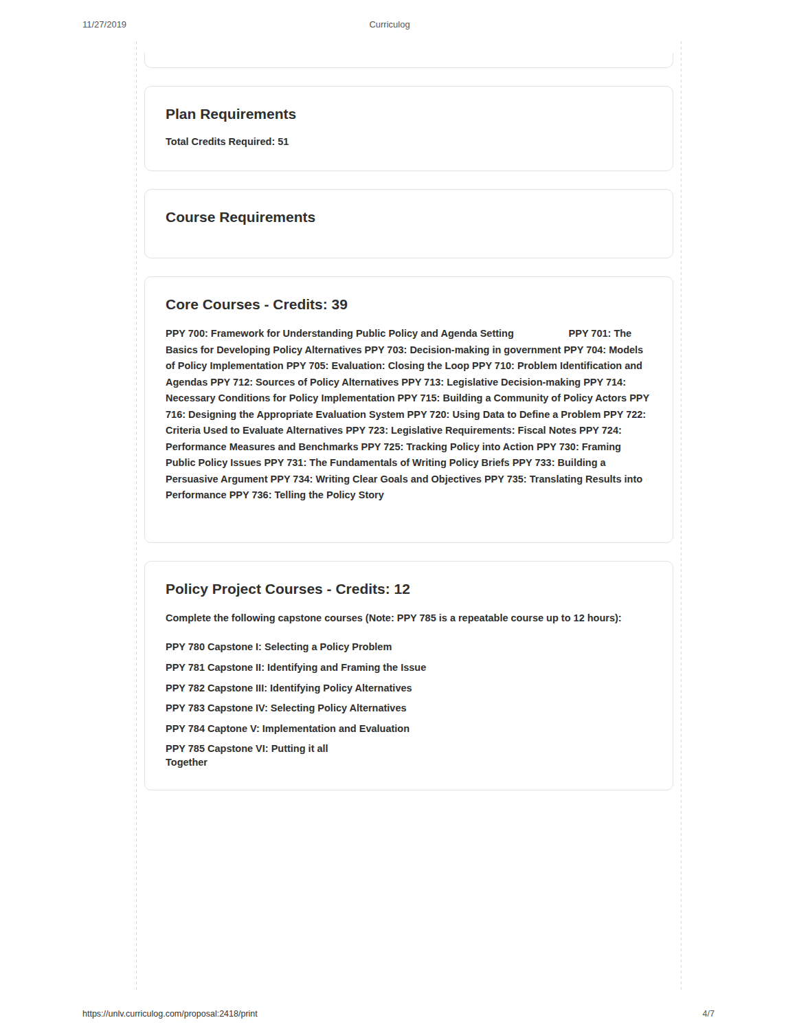11/27/2019 Curriculog
Plan Requirements
Total Credits Required: 51
Course Requirements
Core Courses - Credits: 39
PPY 700: Framework for Understanding Public Policy and Agenda Setting PPY 701: The Basics for Developing Policy Alternatives PPY 703: Decision-making in government PPY 704: Models of Policy Implementation PPY 705: Evaluation: Closing the Loop PPY 710: Problem Identification and Agendas PPY 712: Sources of Policy Alternatives PPY 713: Legislative Decision-making PPY 714: Necessary Conditions for Policy Implementation PPY 715: Building a Community of Policy Actors PPY 716: Designing the Appropriate Evaluation System PPY 720: Using Data to Define a Problem PPY 722: Criteria Used to Evaluate Alternatives PPY 723: Legislative Requirements: Fiscal Notes PPY 724: Performance Measures and Benchmarks PPY 725: Tracking Policy into Action PPY 730: Framing Public Policy Issues PPY 731: The Fundamentals of Writing Policy Briefs PPY 733: Building a Persuasive Argument PPY 734: Writing Clear Goals and Objectives PPY 735: Translating Results into Performance PPY 736: Telling the Policy Story
Policy Project Courses - Credits: 12
Complete the following capstone courses (Note: PPY 785 is a repeatable course up to 12 hours):
PPY 780 Capstone I: Selecting a Policy Problem
PPY 781 Capstone II: Identifying and Framing the Issue
PPY 782 Capstone III: Identifying Policy Alternatives
PPY 783 Capstone IV: Selecting Policy Alternatives
PPY 784 Captone V: Implementation and Evaluation
PPY 785 Capstone VI: Putting it all Together
https://unlv.curriculog.com/proposal:2418/print 4/7